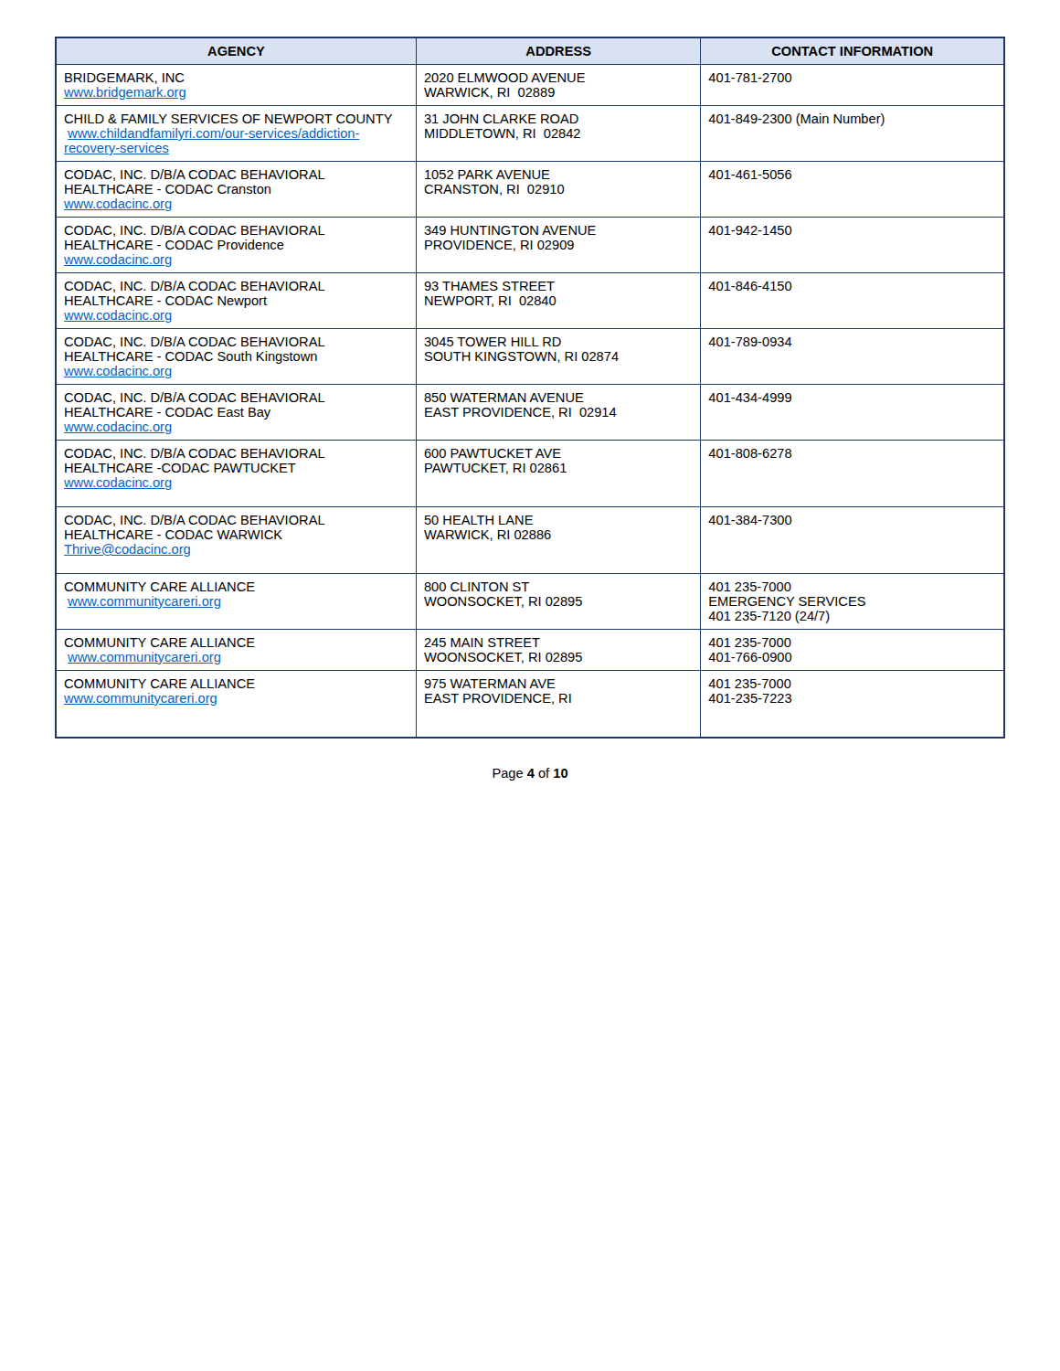| AGENCY | ADDRESS | CONTACT INFORMATION |
| --- | --- | --- |
| BRIDGEMARK, INC www.bridgemark.org | 2020 ELMWOOD AVENUE WARWICK, RI 02889 | 401-781-2700 |
| CHILD & FAMILY SERVICES OF NEWPORT COUNTY www.childandfamilyri.com/our-services/addiction-recovery-services | 31 JOHN CLARKE ROAD MIDDLETOWN, RI 02842 | 401-849-2300 (Main Number) |
| CODAC, INC. D/B/A CODAC BEHAVIORAL HEALTHCARE - CODAC Cranston www.codacinc.org | 1052 PARK AVENUE CRANSTON, RI 02910 | 401-461-5056 |
| CODAC, INC. D/B/A CODAC BEHAVIORAL HEALTHCARE - CODAC Providence www.codacinc.org | 349 HUNTINGTON AVENUE PROVIDENCE, RI 02909 | 401-942-1450 |
| CODAC, INC. D/B/A CODAC BEHAVIORAL HEALTHCARE - CODAC Newport www.codacinc.org | 93 THAMES STREET NEWPORT, RI 02840 | 401-846-4150 |
| CODAC, INC. D/B/A CODAC BEHAVIORAL HEALTHCARE - CODAC South Kingstown www.codacinc.org | 3045 TOWER HILL RD SOUTH KINGSTOWN, RI 02874 | 401-789-0934 |
| CODAC, INC. D/B/A CODAC BEHAVIORAL HEALTHCARE - CODAC East Bay www.codacinc.org | 850 WATERMAN AVENUE EAST PROVIDENCE, RI 02914 | 401-434-4999 |
| CODAC, INC. D/B/A CODAC BEHAVIORAL HEALTHCARE -CODAC PAWTUCKET www.codacinc.org | 600 PAWTUCKET AVE PAWTUCKET, RI 02861 | 401-808-6278 |
| CODAC, INC. D/B/A CODAC BEHAVIORAL HEALTHCARE - CODAC WARWICK Thrive@codacinc.org | 50 HEALTH LANE WARWICK, RI 02886 | 401-384-7300 |
| COMMUNITY CARE ALLIANCE www.communitycareri.org | 800 CLINTON ST WOONSOCKET, RI 02895 | 401 235-7000 EMERGENCY SERVICES 401 235-7120 (24/7) |
| COMMUNITY CARE ALLIANCE www.communitycareri.org | 245 MAIN STREET WOONSOCKET, RI 02895 | 401 235-7000 401-766-0900 |
| COMMUNITY CARE ALLIANCE www.communitycareri.org | 975 WATERMAN AVE EAST PROVIDENCE, RI | 401 235-7000 401-235-7223 |
Page 4 of 10